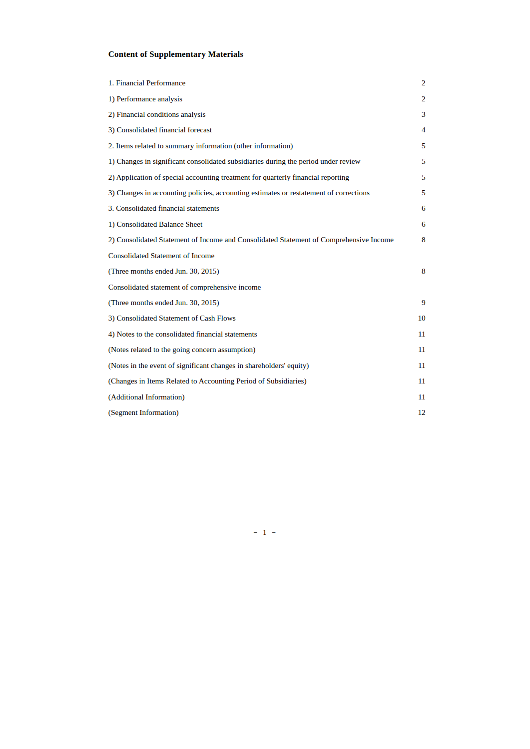Content of Supplementary Materials
| 1. Financial Performance | 2 |
| 1) Performance analysis | 2 |
| 2) Financial conditions analysis | 3 |
| 3) Consolidated financial forecast | 4 |
| 2. Items related to summary information (other information) | 5 |
| 1) Changes in significant consolidated subsidiaries during the period under review | 5 |
| 2) Application of special accounting treatment for quarterly financial reporting | 5 |
| 3) Changes in accounting policies, accounting estimates or restatement of corrections | 5 |
| 3. Consolidated financial statements | 6 |
| 1) Consolidated Balance Sheet | 6 |
| 2) Consolidated Statement of Income and Consolidated Statement of Comprehensive Income | 8 |
| Consolidated Statement of Income | |
| (Three months ended Jun. 30, 2015) | 8 |
| Consolidated statement of comprehensive income | |
| (Three months ended Jun. 30, 2015) | 9 |
| 3) Consolidated Statement of Cash Flows | 10 |
| 4) Notes to the consolidated financial statements | 11 |
| (Notes related to the going concern assumption) | 11 |
| (Notes in the event of significant changes in shareholders' equity) | 11 |
| (Changes in Items Related to Accounting Period of Subsidiaries) | 11 |
| (Additional Information) | 11 |
| (Segment Information) | 12 |
− 1 −